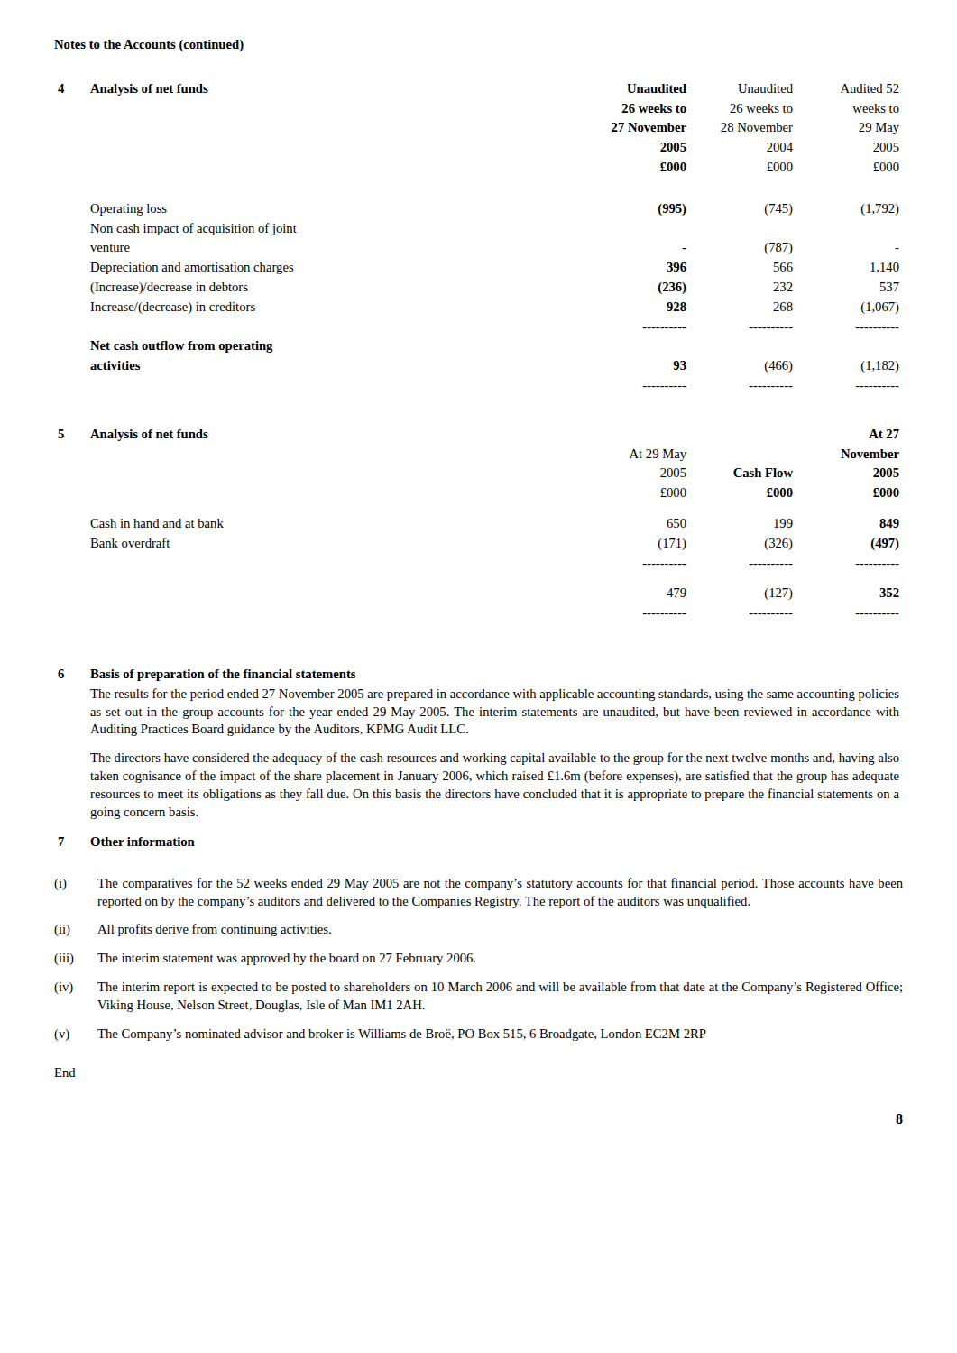Notes to the Accounts (continued)
| 4 | Analysis of net funds | Unaudited | Unaudited | Audited 52 |
| | | 26 weeks to | 26 weeks to | weeks to |
| | | 27 November | 28 November | 29 May |
| | | 2005 | 2004 | 2005 |
| | | £000 | £000 | £000 |
| | Operating loss | (995) | (745) | (1,792) |
| | Non cash impact of acquisition of joint | | | |
| | venture | - | (787) | - |
| | Depreciation and amortisation charges | 396 | 566 | 1,140 |
| | (Increase)/decrease in debtors | (236) | 232 | 537 |
| | Increase/(decrease) in creditors | 928 | 268 | (1,067) |
| | | ---------- | ---------- | ---------- |
| | Net cash outflow from operating | | | |
| | activities | 93 | (466) | (1,182) |
| | | ---------- | ---------- | ---------- |
| 5 | Analysis of net funds | | | At 27 |
| | | At 29 May | | November |
| | | 2005 | Cash Flow | 2005 |
| | | £000 | £000 | £000 |
| | Cash in hand and at bank | 650 | 199 | 849 |
| | Bank overdraft | (171) | (326) | (497) |
| | | ---------- | ---------- | ---------- |
| | | 479 | (127) | 352 |
| | | ---------- | ---------- | ---------- |
| 6 | Basis of preparation of the financial statements |
| | The results for the period ended 27 November 2005 are prepared in accordance with applicable accounting standards, using the same accounting policies as set out in the group accounts for the year ended 29 May 2005. The interim statements are unaudited, but have been reviewed in accordance with Auditing Practices Board guidance by the Auditors, KPMG Audit LLC. The directors have considered the adequacy of the cash resources and working capital available to the group for the next twelve months and, having also taken cognisance of the impact of the share placement in January 2006, which raised £1.6m (before expenses), are satisfied that the group has adequate resources to meet its obligations as they fall due. On this basis the directors have concluded that it is appropriate to prepare the financial statements on a going concern basis. |
| 7 | Other information |
(i) The comparatives for the 52 weeks ended 29 May 2005 are not the company’s statutory accounts for that financial period. Those accounts have been reported on by the company’s auditors and delivered to the Companies Registry. The report of the auditors was unqualified.
(ii) All profits derive from continuing activities.
(iii) The interim statement was approved by the board on 27 February 2006.
(iv) The interim report is expected to be posted to shareholders on 10 March 2006 and will be available from that date at the Company’s Registered Office; Viking House, Nelson Street, Douglas, Isle of Man IM1 2AH.
(v) The Company’s nominated advisor and broker is Williams de Broë, PO Box 515, 6 Broadgate, London EC2M 2RP
End
8